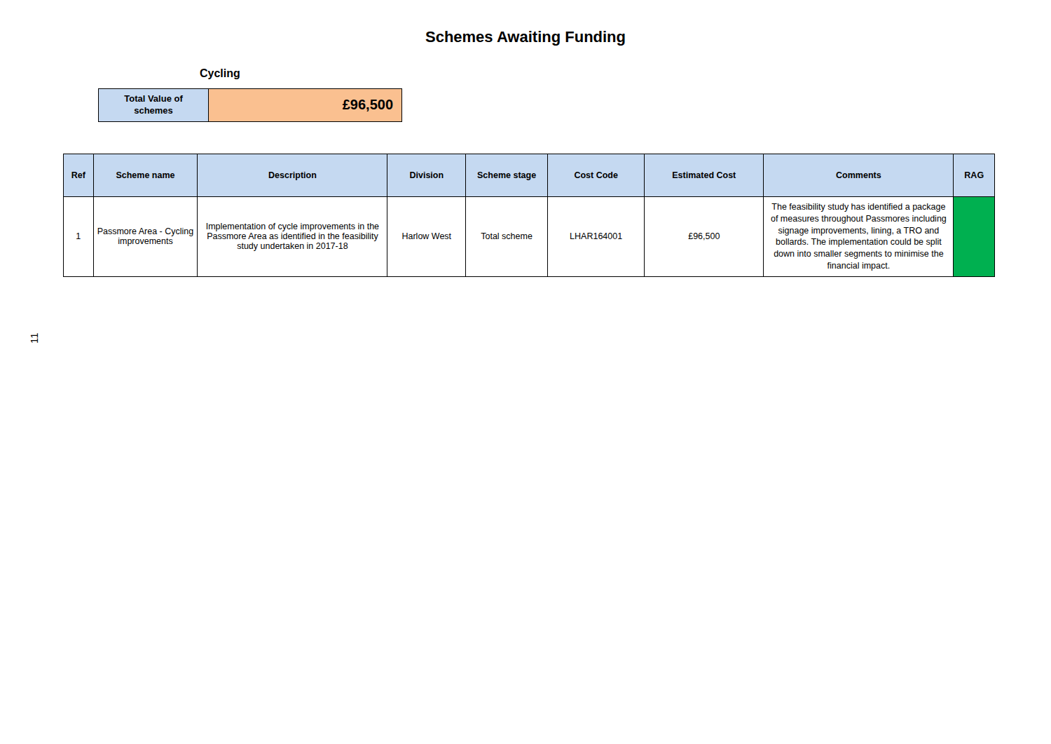Schemes Awaiting Funding
Cycling
| Total Value of schemes | £96,500 |
| Ref | Scheme name | Description | Division | Scheme stage | Cost Code | Estimated Cost | Comments | RAG |
| --- | --- | --- | --- | --- | --- | --- | --- | --- |
| 1 | Passmore Area - Cycling improvements | Implementation of cycle improvements in the Passmore Area as identified in the feasibility study undertaken in 2017-18 | Harlow West | Total scheme | LHAR164001 | £96,500 | The feasibility study has identified a package of measures throughout Passmores including signage improvements, lining, a TRO and bollards. The implementation could be split down into smaller segments to minimise the financial impact. | G |
11